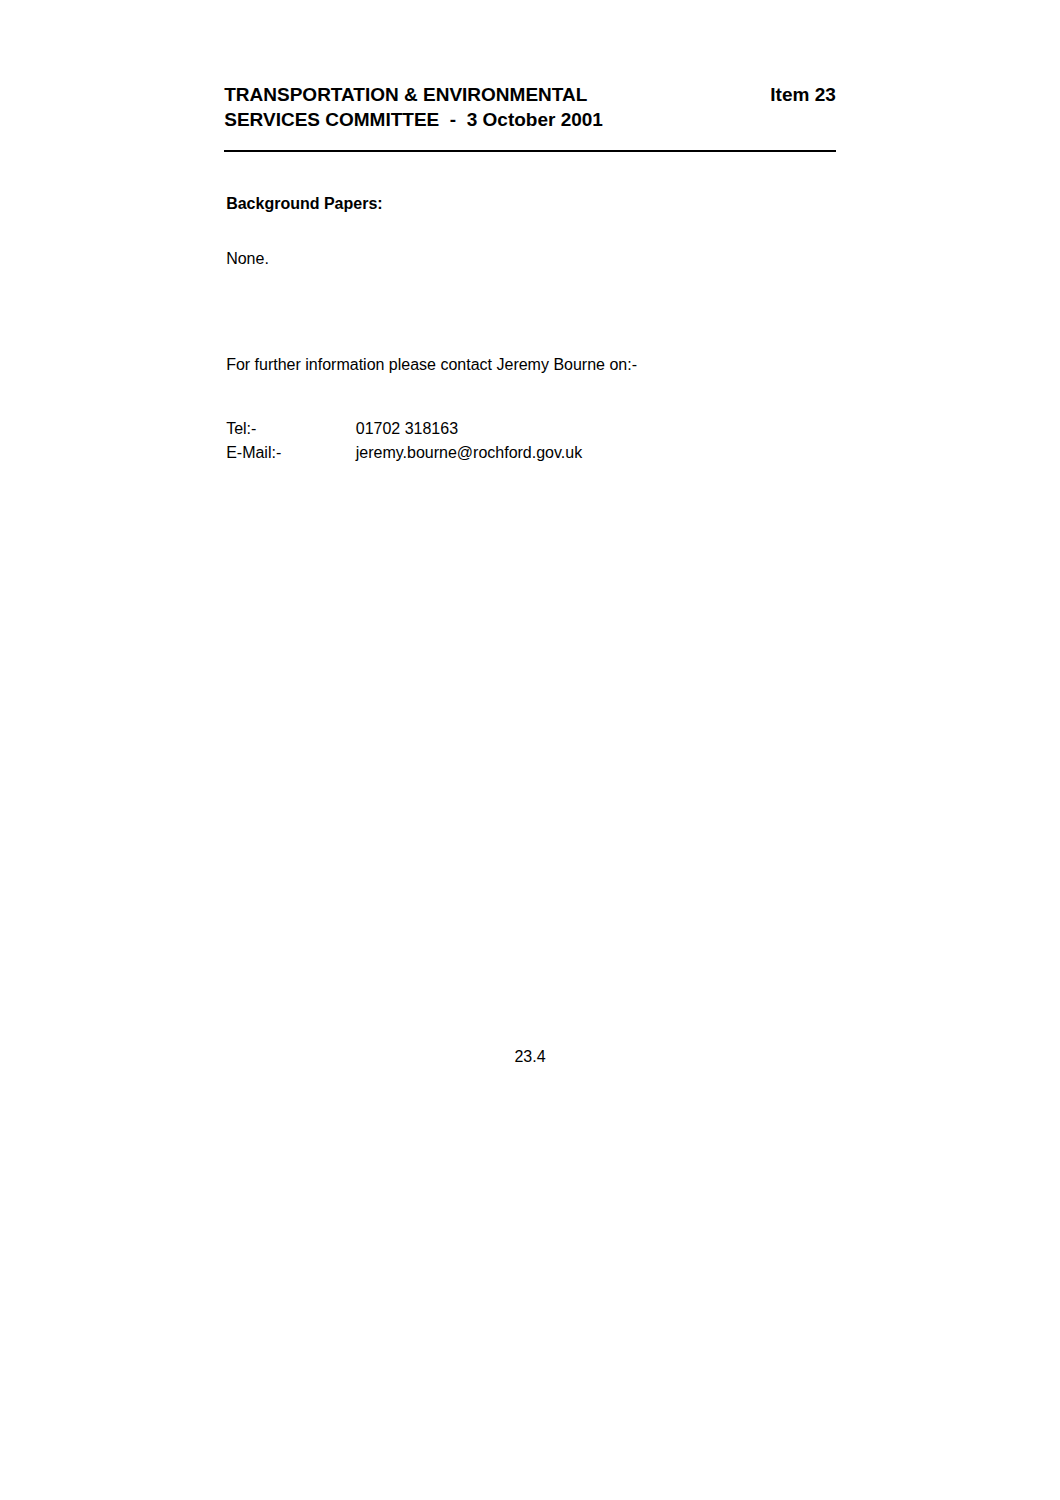TRANSPORTATION & ENVIRONMENTAL
SERVICES COMMITTEE - 3 October 2001
Item 23
Background Papers:
None.
For further information please contact Jeremy Bourne on:-
| Tel:- | 01702 318163 |
| E-Mail:- | jeremy.bourne@rochford.gov.uk |
23.4